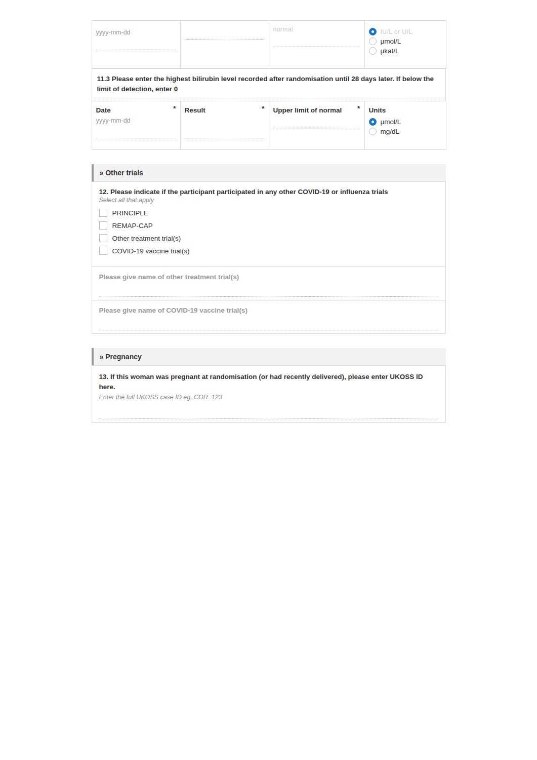yyyy-mm-dd
normal
IU/L or U/L
µmol/L
µkat/L
11.3 Please enter the highest bilirubin level recorded after randomisation until 28 days later. If below the limit of detection, enter 0
*
Date
yyyy-mm-dd
*
Result
*
Upper limit of normal
Units
µmol/L
mg/dL
» Other trials
12. Please indicate if the participant participated in any other COVID-19 or influenza trials
Select all that apply
PRINCIPLE
REMAP-CAP
Other treatment trial(s)
COVID-19 vaccine trial(s)
Please give name of other treatment trial(s)
Please give name of COVID-19 vaccine trial(s)
» Pregnancy
13. If this woman was pregnant at randomisation (or had recently delivered), please enter UKOSS ID here.
Enter the full UKOSS case ID eg, COR_123